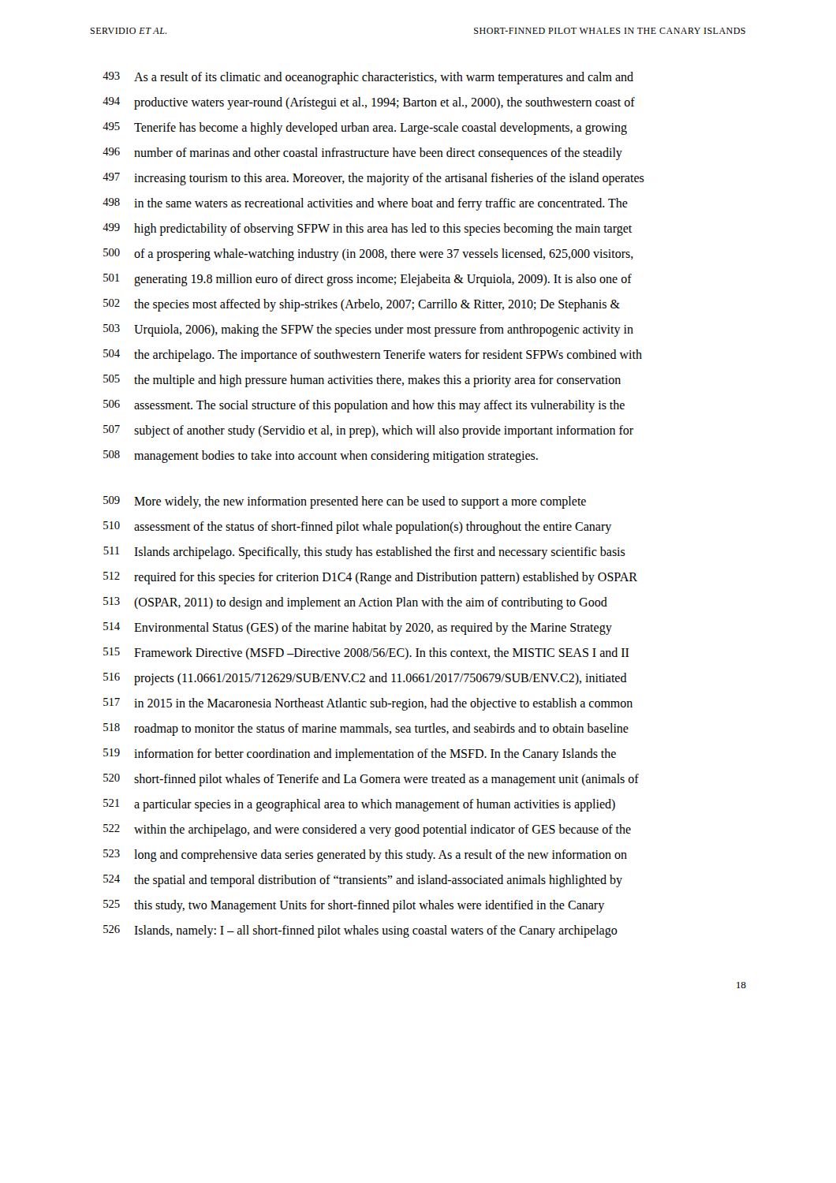Servidio et al. Short-finned pilot whales in the Canary Islands
493 As a result of its climatic and oceanographic characteristics, with warm temperatures and calm and 494productive waters year-round (Arístegui et al., 1994; Barton et al., 2000), the southwestern coast of 495 Tenerife has become a highly developed urban area. Large-scale coastal developments, a growing 496number of marinas and other coastal infrastructure have been direct consequences of the steadily 497increasing tourism to this area. Moreover, the majority of the artisanal fisheries of the island operates 498in the same waters as recreational activities and where boat and ferry traffic are concentrated. The 499high predictability of observing SFPW in this area has led to this species becoming the main target 500of a prospering whale-watching industry (in 2008, there were 37 vessels licensed, 625,000 visitors, 501generating 19.8 million euro of direct gross income; Elejabeita & Urquiola, 2009). It is also one of 502the species most affected by ship-strikes (Arbelo, 2007; Carrillo & Ritter, 2010; De Stephanis & 503 Urquiola, 2006), making the SFPW the species under most pressure from anthropogenic activity in 504the archipelago. The importance of southwestern Tenerife waters for resident SFPWs combined with 505the multiple and high pressure human activities there, makes this a priority area for conservation 506assessment. The social structure of this population and how this may affect its vulnerability is the 507subject of another study (Servidio et al, in prep), which will also provide important information for 508management bodies to take into account when considering mitigation strategies.
509 More widely, the new information presented here can be used to support a more complete 510assessment of the status of short-finned pilot whale population(s) throughout the entire Canary 511 Islands archipelago. Specifically, this study has established the first and necessary scientific basis 512required for this species for criterion D1C4 (Range and Distribution pattern) established by OSPAR 513(OSPAR, 2011) to design and implement an Action Plan with the aim of contributing to Good 514 Environmental Status (GES) of the marine habitat by 2020, as required by the Marine Strategy 515 Framework Directive (MSFD –Directive 2008/56/EC). In this context, the MISTIC SEAS I and II 516projects (11.0661/2015/712629/SUB/ENV.C2 and 11.0661/2017/750679/SUB/ENV.C2), initiated 517in 2015 in the Macaronesia Northeast Atlantic sub-region, had the objective to establish a common 518roadmap to monitor the status of marine mammals, sea turtles, and seabirds and to obtain baseline 519information for better coordination and implementation of the MSFD. In the Canary Islands the 520short-finned pilot whales of Tenerife and La Gomera were treated as a management unit (animals of 521a particular species in a geographical area to which management of human activities is applied) 522within the archipelago, and were considered a very good potential indicator of GES because of the 523long and comprehensive data series generated by this study. As a result of the new information on 524the spatial and temporal distribution of “transients” and island-associated animals highlighted by 525this study, two Management Units for short-finned pilot whales were identified in the Canary 526 Islands, namely: I – all short-finned pilot whales using coastal waters of the Canary archipelago
18